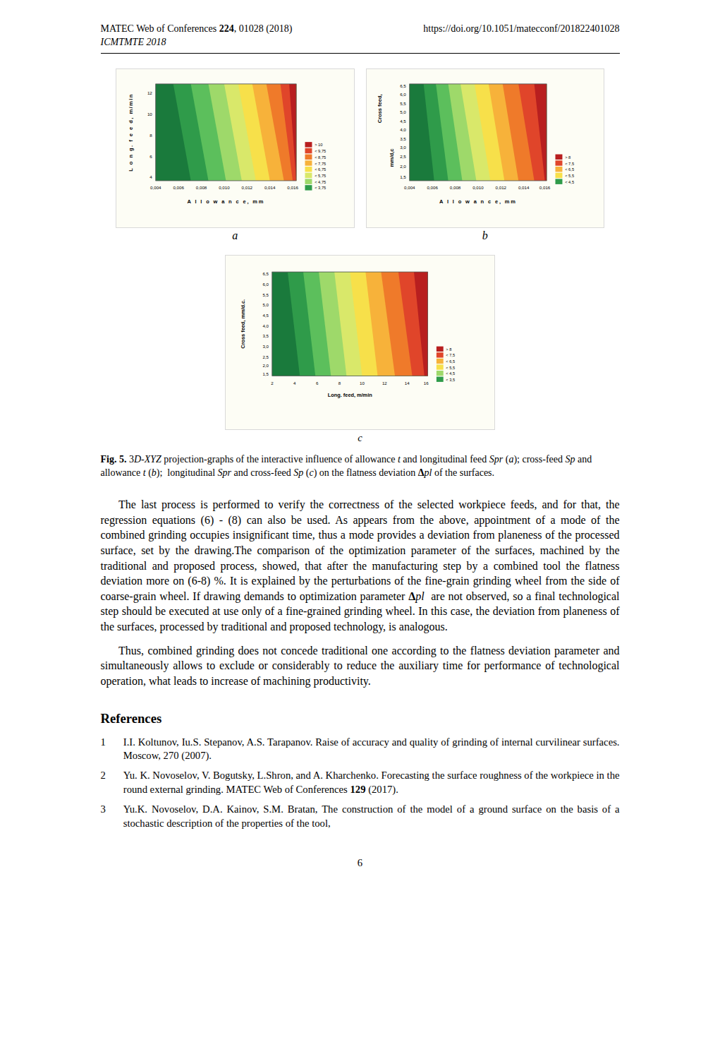MATEC Web of Conferences 224, 01028 (2018) ICMTMTE 2018
https://doi.org/10.1051/matecconf/201822401028
Projection graph a Contour plot with allowance on the horizontal axis and longitudinal feed on the vertical axis, colour bands from green (low) to red (high). 12 10 8 6 4 0,004 0,006 0,008 0,010 0,012 0,014 0,016 A l l o w a n c e, mm L o n g. f e e d, m/min > 10 < 9,75 < 8,75 < 7,75 < 6,75 < 5,75 < 4,75 < 3,75
Projection graph b Contour plot with allowance on the horizontal axis and cross feed on the vertical axis, colour bands from green (low) to red (high). 6,5 6,0 5,5 5,0 4,5 4,0 3,5 3,0 2,5 2,0 1,5 0,004 0,006 0,008 0,010 0,012 0,014 0,016 A l l o w a n c e, mm Cross feed, mm/d,c > 8 < 7,5 < 6,5 < 5,5 < 4,5
a
b
Projection graph c Contour plot with longitudinal feed on the horizontal axis and cross feed on the vertical axis, colour bands from green (low) to red (high). 6,5 6,0 5,5 5,0 4,5 4,0 3,5 3,0 2,5 2,0 1,5 2 4 6 8 10 12 14 16 Long. feed, m/min Cross feed, mm/d.c. > 8 < 7,5 < 6,5 < 5,5 < 4,5 < 3,5
c
Fig. 5. 3D-XYZ projection-graphs of the interactive influence of allowance t and longitudinal feed Spr (a); cross-feed Sp and allowance t (b); longitudinal Spr and cross-feed Sp (c) on the flatness deviation Δpl of the surfaces.
The last process is performed to verify the correctness of the selected workpiece feeds, and for that, the regression equations (6) - (8) can also be used. As appears from the above, appointment of a mode of the combined grinding occupies insignificant time, thus a mode provides a deviation from planeness of the processed surface, set by the drawing.The comparison of the optimization parameter of the surfaces, machined by the traditional and proposed process, showed, that after the manufacturing step by a combined tool the flatness deviation more on (6-8) %. It is explained by the perturbations of the fine-grain grinding wheel from the side of coarse-grain wheel. If drawing demands to optimization parameter Δpl are not observed, so a final technological step should be executed at use only of a fine-grained grinding wheel. In this case, the deviation from planeness of the surfaces, processed by traditional and proposed technology, is analogous.
Thus, combined grinding does not concede traditional one according to the flatness deviation parameter and simultaneously allows to exclude or considerably to reduce the auxiliary time for performance of technological operation, what leads to increase of machining productivity.
References
I.I. Koltunov, Iu.S. Stepanov, A.S. Tarapanov. Raise of accuracy and quality of grinding of internal curvilinear surfaces. Moscow, 270 (2007).
Yu. K. Novoselov, V. Bogutsky, L.Shron, and A. Kharchenko. Forecasting the surface roughness of the workpiece in the round external grinding. MATEC Web of Conferences 129 (2017).
Yu.K. Novoselov, D.A. Kainov, S.M. Bratan, The construction of the model of a ground surface on the basis of a stochastic description of the properties of the tool,
6